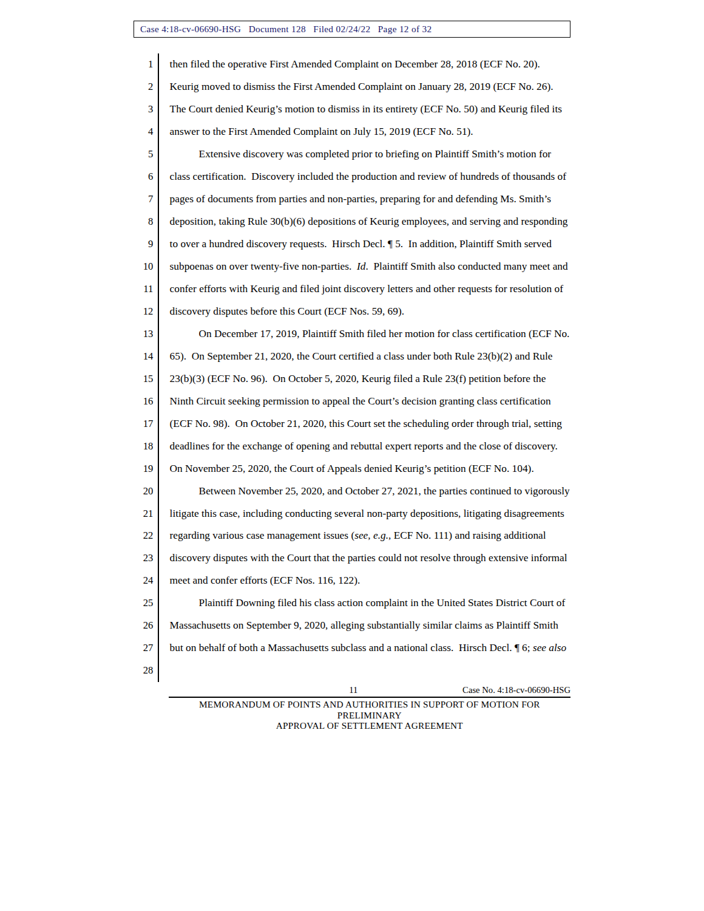Case 4:18-cv-06690-HSG Document 128 Filed 02/24/22 Page 12 of 32
1
2
3
4
5
6
7
8
9
10
11
12
13
14
15
16
17
18
19
20
21
22
23
24
25
26
27
28
then filed the operative First Amended Complaint on December 28, 2018 (ECF No. 20). Keurig moved to dismiss the First Amended Complaint on January 28, 2019 (ECF No. 26). The Court denied Keurig’s motion to dismiss in its entirety (ECF No. 50) and Keurig filed its answer to the First Amended Complaint on July 15, 2019 (ECF No. 51).
Extensive discovery was completed prior to briefing on Plaintiff Smith’s motion for class certification. Discovery included the production and review of hundreds of thousands of pages of documents from parties and non-parties, preparing for and defending Ms. Smith’s deposition, taking Rule 30(b)(6) depositions of Keurig employees, and serving and responding to over a hundred discovery requests. Hirsch Decl. ¶ 5. In addition, Plaintiff Smith served subpoenas on over twenty-five non-parties. Id. Plaintiff Smith also conducted many meet and confer efforts with Keurig and filed joint discovery letters and other requests for resolution of discovery disputes before this Court (ECF Nos. 59, 69).
On December 17, 2019, Plaintiff Smith filed her motion for class certification (ECF No. 65). On September 21, 2020, the Court certified a class under both Rule 23(b)(2) and Rule 23(b)(3) (ECF No. 96). On October 5, 2020, Keurig filed a Rule 23(f) petition before the Ninth Circuit seeking permission to appeal the Court’s decision granting class certification (ECF No. 98). On October 21, 2020, this Court set the scheduling order through trial, setting deadlines for the exchange of opening and rebuttal expert reports and the close of discovery. On November 25, 2020, the Court of Appeals denied Keurig’s petition (ECF No. 104).
Between November 25, 2020, and October 27, 2021, the parties continued to vigorously litigate this case, including conducting several non-party depositions, litigating disagreements regarding various case management issues (see, e.g., ECF No. 111) and raising additional discovery disputes with the Court that the parties could not resolve through extensive informal meet and confer efforts (ECF Nos. 116, 122).
Plaintiff Downing filed his class action complaint in the United States District Court of Massachusetts on September 9, 2020, alleging substantially similar claims as Plaintiff Smith but on behalf of both a Massachusetts subclass and a national class. Hirsch Decl. ¶ 6; see also
11
Case No. 4:18-cv-06690-HSG
MEMORANDUM OF POINTS AND AUTHORITIES IN SUPPORT OF MOTION FOR PRELIMINARY
APPROVAL OF SETTLEMENT AGREEMENT